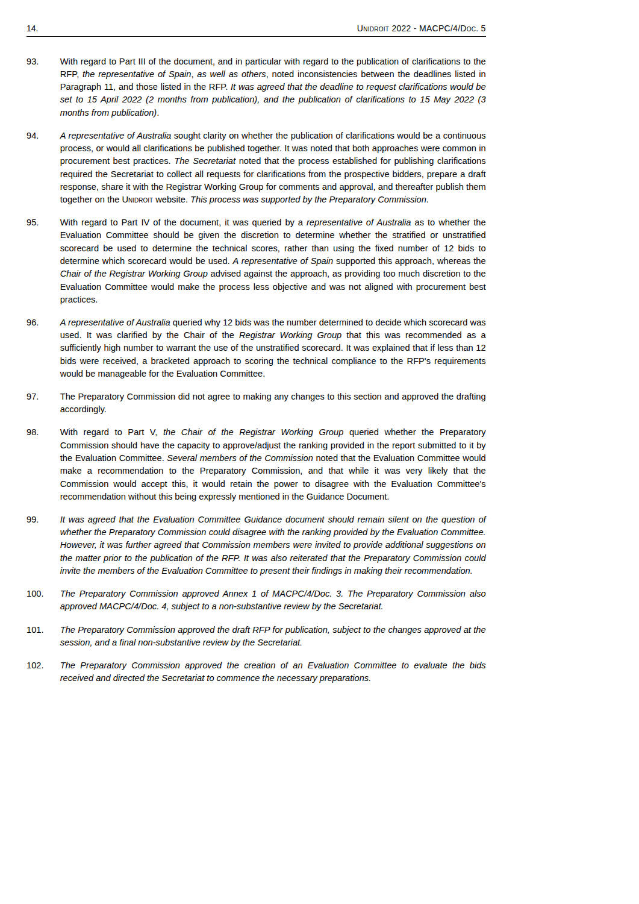14. Unidroit 2022 - MACPC/4/Doc. 5
93. With regard to Part III of the document, and in particular with regard to the publication of clarifications to the RFP, the representative of Spain, as well as others, noted inconsistencies between the deadlines listed in Paragraph 11, and those listed in the RFP. It was agreed that the deadline to request clarifications would be set to 15 April 2022 (2 months from publication), and the publication of clarifications to 15 May 2022 (3 months from publication).
94. A representative of Australia sought clarity on whether the publication of clarifications would be a continuous process, or would all clarifications be published together. It was noted that both approaches were common in procurement best practices. The Secretariat noted that the process established for publishing clarifications required the Secretariat to collect all requests for clarifications from the prospective bidders, prepare a draft response, share it with the Registrar Working Group for comments and approval, and thereafter publish them together on the Unidroit website. This process was supported by the Preparatory Commission.
95. With regard to Part IV of the document, it was queried by a representative of Australia as to whether the Evaluation Committee should be given the discretion to determine whether the stratified or unstratified scorecard be used to determine the technical scores, rather than using the fixed number of 12 bids to determine which scorecard would be used. A representative of Spain supported this approach, whereas the Chair of the Registrar Working Group advised against the approach, as providing too much discretion to the Evaluation Committee would make the process less objective and was not aligned with procurement best practices.
96. A representative of Australia queried why 12 bids was the number determined to decide which scorecard was used. It was clarified by the Chair of the Registrar Working Group that this was recommended as a sufficiently high number to warrant the use of the unstratified scorecard. It was explained that if less than 12 bids were received, a bracketed approach to scoring the technical compliance to the RFP's requirements would be manageable for the Evaluation Committee.
97. The Preparatory Commission did not agree to making any changes to this section and approved the drafting accordingly.
98. With regard to Part V, the Chair of the Registrar Working Group queried whether the Preparatory Commission should have the capacity to approve/adjust the ranking provided in the report submitted to it by the Evaluation Committee. Several members of the Commission noted that the Evaluation Committee would make a recommendation to the Preparatory Commission, and that while it was very likely that the Commission would accept this, it would retain the power to disagree with the Evaluation Committee's recommendation without this being expressly mentioned in the Guidance Document.
99. It was agreed that the Evaluation Committee Guidance document should remain silent on the question of whether the Preparatory Commission could disagree with the ranking provided by the Evaluation Committee. However, it was further agreed that Commission members were invited to provide additional suggestions on the matter prior to the publication of the RFP. It was also reiterated that the Preparatory Commission could invite the members of the Evaluation Committee to present their findings in making their recommendation.
100. The Preparatory Commission approved Annex 1 of MACPC/4/Doc. 3. The Preparatory Commission also approved MACPC/4/Doc. 4, subject to a non-substantive review by the Secretariat.
101. The Preparatory Commission approved the draft RFP for publication, subject to the changes approved at the session, and a final non-substantive review by the Secretariat.
102. The Preparatory Commission approved the creation of an Evaluation Committee to evaluate the bids received and directed the Secretariat to commence the necessary preparations.